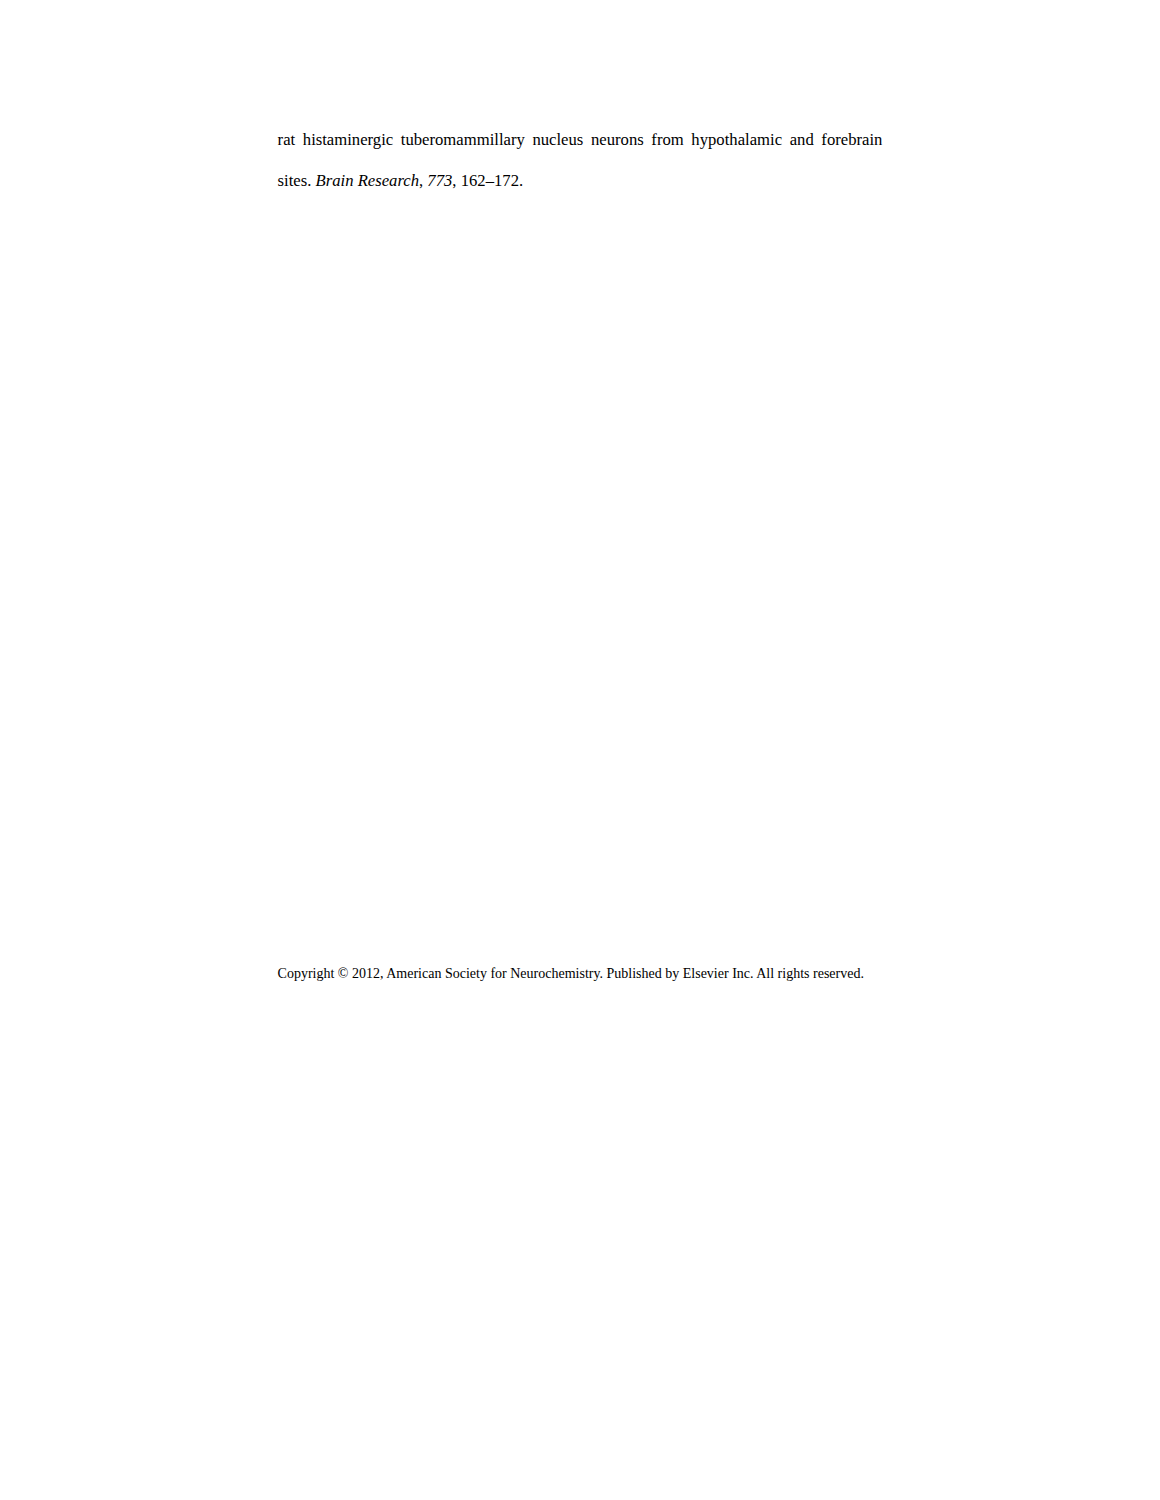rat histaminergic tuberomammillary nucleus neurons from hypothalamic and forebrain sites. Brain Research, 773, 162–172.
Copyright © 2012, American Society for Neurochemistry. Published by Elsevier Inc. All rights reserved.